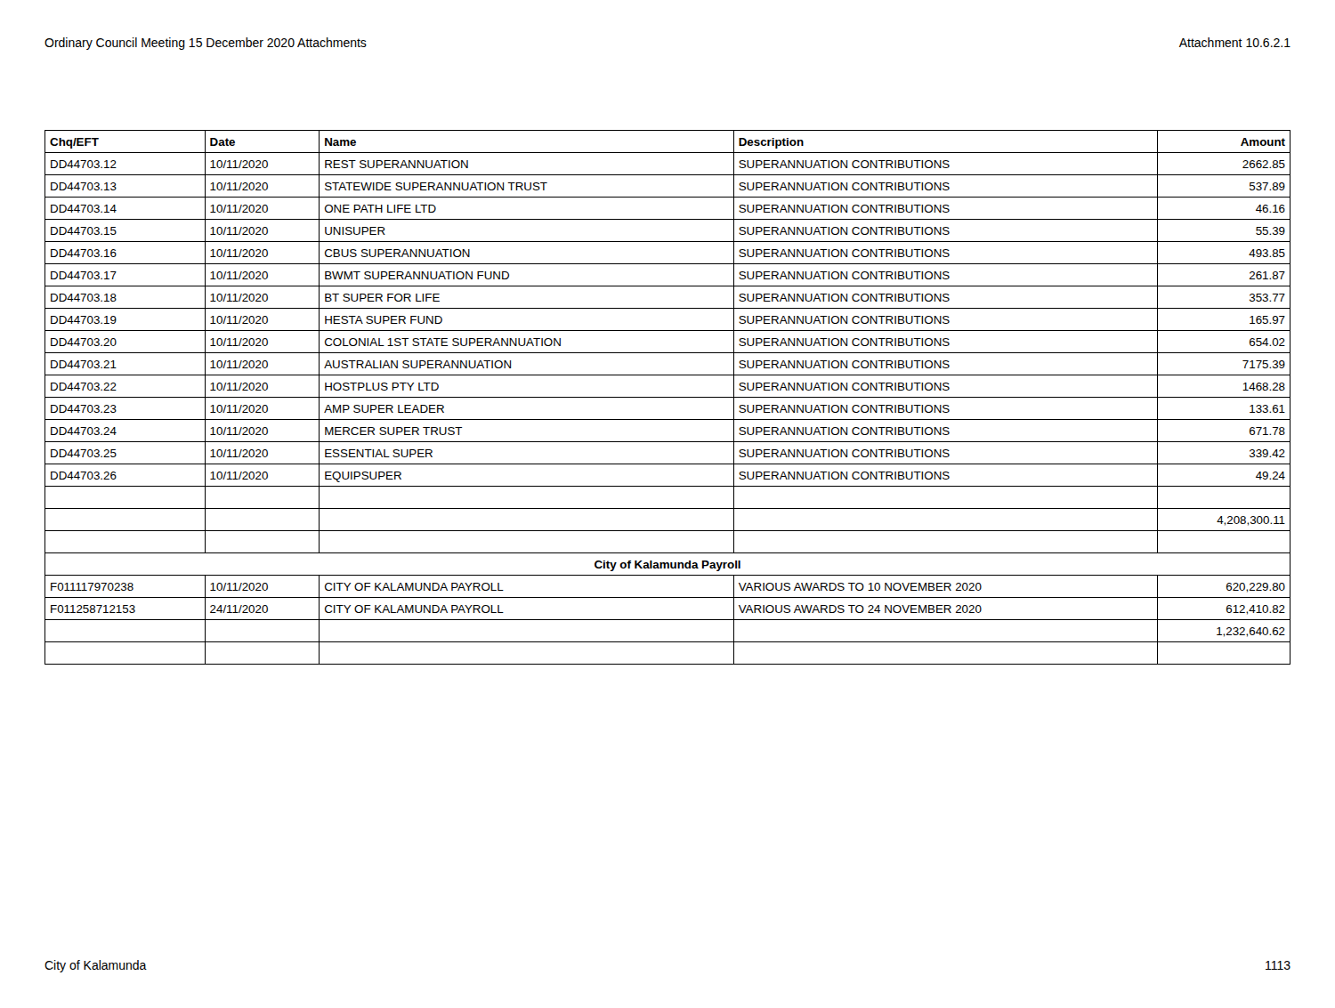Ordinary Council Meeting 15 December 2020 Attachments Attachment 10.6.2.1
| Chq/EFT | Date | Name | Description | Amount |
| --- | --- | --- | --- | --- |
| DD44703.12 | 10/11/2020 | REST SUPERANNUATION | SUPERANNUATION CONTRIBUTIONS | 2662.85 |
| DD44703.13 | 10/11/2020 | STATEWIDE SUPERANNUATION TRUST | SUPERANNUATION CONTRIBUTIONS | 537.89 |
| DD44703.14 | 10/11/2020 | ONE PATH LIFE LTD | SUPERANNUATION CONTRIBUTIONS | 46.16 |
| DD44703.15 | 10/11/2020 | UNISUPER | SUPERANNUATION CONTRIBUTIONS | 55.39 |
| DD44703.16 | 10/11/2020 | CBUS SUPERANNUATION | SUPERANNUATION CONTRIBUTIONS | 493.85 |
| DD44703.17 | 10/11/2020 | BWMT SUPERANNUATION FUND | SUPERANNUATION CONTRIBUTIONS | 261.87 |
| DD44703.18 | 10/11/2020 | BT SUPER FOR LIFE | SUPERANNUATION CONTRIBUTIONS | 353.77 |
| DD44703.19 | 10/11/2020 | HESTA SUPER FUND | SUPERANNUATION CONTRIBUTIONS | 165.97 |
| DD44703.20 | 10/11/2020 | COLONIAL 1ST STATE SUPERANNUATION | SUPERANNUATION CONTRIBUTIONS | 654.02 |
| DD44703.21 | 10/11/2020 | AUSTRALIAN SUPERANNUATION | SUPERANNUATION CONTRIBUTIONS | 7175.39 |
| DD44703.22 | 10/11/2020 | HOSTPLUS PTY LTD | SUPERANNUATION CONTRIBUTIONS | 1468.28 |
| DD44703.23 | 10/11/2020 | AMP SUPER LEADER | SUPERANNUATION CONTRIBUTIONS | 133.61 |
| DD44703.24 | 10/11/2020 | MERCER SUPER TRUST | SUPERANNUATION CONTRIBUTIONS | 671.78 |
| DD44703.25 | 10/11/2020 | ESSENTIAL SUPER | SUPERANNUATION CONTRIBUTIONS | 339.42 |
| DD44703.26 | 10/11/2020 | EQUIPSUPER | SUPERANNUATION CONTRIBUTIONS | 49.24 |
| | | | | 4,208,300.11 |
| City of Kalamunda Payroll |
| F011117970238 | 10/11/2020 | CITY OF KALAMUNDA PAYROLL | VARIOUS AWARDS TO 10 NOVEMBER 2020 | 620,229.80 |
| F011258712153 | 24/11/2020 | CITY OF KALAMUNDA PAYROLL | VARIOUS AWARDS TO 24 NOVEMBER 2020 | 612,410.82 |
| | | | | 1,232,640.62 |
City of Kalamunda 1113